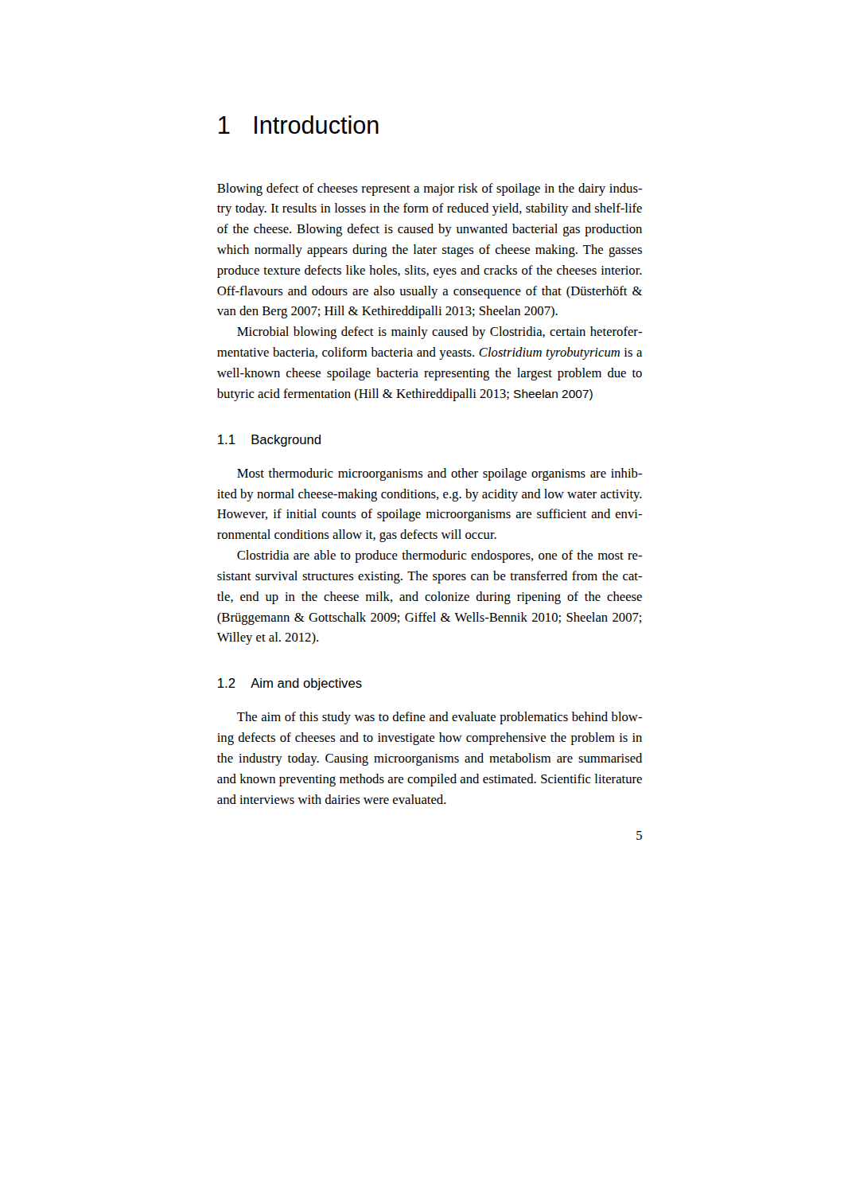1 Introduction
Blowing defect of cheeses represent a major risk of spoilage in the dairy industry today. It results in losses in the form of reduced yield, stability and shelf-life of the cheese. Blowing defect is caused by unwanted bacterial gas production which normally appears during the later stages of cheese making. The gasses produce texture defects like holes, slits, eyes and cracks of the cheeses interior. Off-flavours and odours are also usually a consequence of that (Düsterhöft & van den Berg 2007; Hill & Kethireddipalli 2013; Sheelan 2007).
Microbial blowing defect is mainly caused by Clostridia, certain heterofermentative bacteria, coliform bacteria and yeasts. Clostridium tyrobutyricum is a well-known cheese spoilage bacteria representing the largest problem due to butyric acid fermentation (Hill & Kethireddipalli 2013; Sheelan 2007)
1.1 Background
Most thermoduric microorganisms and other spoilage organisms are inhibited by normal cheese-making conditions, e.g. by acidity and low water activity. However, if initial counts of spoilage microorganisms are sufficient and environmental conditions allow it, gas defects will occur.
Clostridia are able to produce thermoduric endospores, one of the most resistant survival structures existing. The spores can be transferred from the cattle, end up in the cheese milk, and colonize during ripening of the cheese (Brüggemann & Gottschalk 2009; Giffel & Wells-Bennik 2010; Sheelan 2007; Willey et al. 2012).
1.2 Aim and objectives
The aim of this study was to define and evaluate problematics behind blowing defects of cheeses and to investigate how comprehensive the problem is in the industry today. Causing microorganisms and metabolism are summarised and known preventing methods are compiled and estimated. Scientific literature and interviews with dairies were evaluated.
5